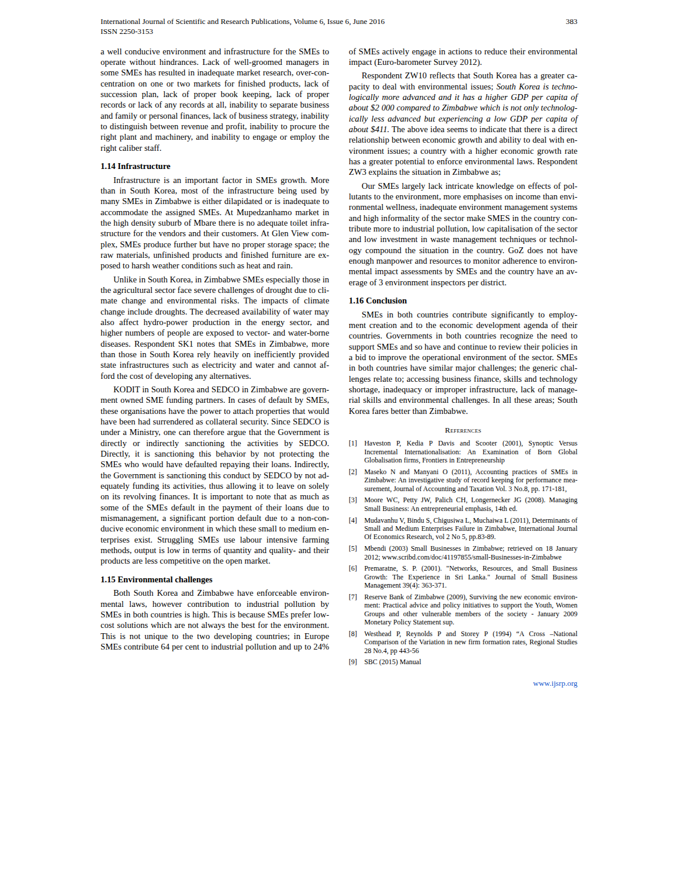International Journal of Scientific and Research Publications, Volume 6, Issue 6, June 2016
ISSN 2250-3153
383
a well conducive environment and infrastructure for the SMEs to operate without hindrances. Lack of well-groomed managers in some SMEs has resulted in inadequate market research, over-concentration on one or two markets for finished products, lack of succession plan, lack of proper book keeping, lack of proper records or lack of any records at all, inability to separate business and family or personal finances, lack of business strategy, inability to distinguish between revenue and profit, inability to procure the right plant and machinery, and inability to engage or employ the right caliber staff.
1.14 Infrastructure
Infrastructure is an important factor in SMEs growth. More than in South Korea, most of the infrastructure being used by many SMEs in Zimbabwe is either dilapidated or is inadequate to accommodate the assigned SMEs. At Mupedzanhamo market in the high density suburb of Mbare there is no adequate toilet infrastructure for the vendors and their customers. At Glen View complex, SMEs produce further but have no proper storage space; the raw materials, unfinished products and finished furniture are exposed to harsh weather conditions such as heat and rain.
Unlike in South Korea, in Zimbabwe SMEs especially those in the agricultural sector face severe challenges of drought due to climate change and environmental risks. The impacts of climate change include droughts. The decreased availability of water may also affect hydro-power production in the energy sector, and higher numbers of people are exposed to vector- and water-borne diseases. Respondent SK1 notes that SMEs in Zimbabwe, more than those in South Korea rely heavily on inefficiently provided state infrastructures such as electricity and water and cannot afford the cost of developing any alternatives.
KODIT in South Korea and SEDCO in Zimbabwe are government owned SME funding partners. In cases of default by SMEs, these organisations have the power to attach properties that would have been had surrendered as collateral security. Since SEDCO is under a Ministry, one can therefore argue that the Government is directly or indirectly sanctioning the activities by SEDCO. Directly, it is sanctioning this behavior by not protecting the SMEs who would have defaulted repaying their loans. Indirectly, the Government is sanctioning this conduct by SEDCO by not adequately funding its activities, thus allowing it to leave on solely on its revolving finances. It is important to note that as much as some of the SMEs default in the payment of their loans due to mismanagement, a significant portion default due to a non-conducive economic environment in which these small to medium enterprises exist. Struggling SMEs use labour intensive farming methods, output is low in terms of quantity and quality- and their products are less competitive on the open market.
1.15 Environmental challenges
Both South Korea and Zimbabwe have enforceable environmental laws, however contribution to industrial pollution by SMEs in both countries is high. This is because SMEs prefer low-cost solutions which are not always the best for the environment. This is not unique to the two developing countries; in Europe SMEs contribute 64 per cent to industrial pollution and up to 24% of SMEs actively engage in actions to reduce their environmental impact (Euro-barometer Survey 2012).
Respondent ZW10 reflects that South Korea has a greater capacity to deal with environmental issues; South Korea is technologically more advanced and it has a higher GDP per capita of about $2 000 compared to Zimbabwe which is not only technologically less advanced but experiencing a low GDP per capita of about $411. The above idea seems to indicate that there is a direct relationship between economic growth and ability to deal with environment issues; a country with a higher economic growth rate has a greater potential to enforce environmental laws. Respondent ZW3 explains the situation in Zimbabwe as;
Our SMEs largely lack intricate knowledge on effects of pollutants to the environment, more emphasises on income than environmental wellness, inadequate environment management systems and high informality of the sector make SMES in the country contribute more to industrial pollution, low capitalisation of the sector and low investment in waste management techniques or technology compound the situation in the country. GoZ does not have enough manpower and resources to monitor adherence to environmental impact assessments by SMEs and the country have an average of 3 environment inspectors per district.
1.16 Conclusion
SMEs in both countries contribute significantly to employment creation and to the economic development agenda of their countries. Governments in both countries recognize the need to support SMEs and so have and continue to review their policies in a bid to improve the operational environment of the sector. SMEs in both countries have similar major challenges; the generic challenges relate to; accessing business finance, skills and technology shortage, inadequacy or improper infrastructure, lack of managerial skills and environmental challenges. In all these areas; South Korea fares better than Zimbabwe.
References
Haveston P, Kedia P Davis and Scooter (2001), Synoptic Versus Incremental Internationalisation: An Examination of Born Global Globalisation firms, Frontiers in Entrepreneurship
Maseko N and Manyani O (2011), Accounting practices of SMEs in Zimbabwe: An investigative study of record keeping for performance measurement, Journal of Accounting and Taxation Vol. 3 No.8, pp. 171-181,
Moore WC, Petty JW, Palich CH, Longernecker JG (2008). Managing Small Business: An entrepreneurial emphasis, 14th ed.
Mudavanhu V, Bindu S, Chigusiwa L, Muchaiwa L (2011), Determinants of Small and Medium Enterprises Failure in Zimbabwe, International Journal Of Economics Research, vol 2 No 5, pp.83-89.
Mbendi (2003) Small Businesses in Zimbabwe; retrieved on 18 January 2012; www.scribd.com/doc/41197855/small-Businesses-in-Zimbabwe
Premaratne, S. P. (2001). "Networks, Resources, and Small Business Growth: The Experience in Sri Lanka." Journal of Small Business Management 39(4): 363-371.
Reserve Bank of Zimbabwe (2009), Surviving the new economic environment: Practical advice and policy initiatives to support the Youth, Women Groups and other vulnerable members of the society - January 2009 Monetary Policy Statement sup.
Westhead P, Reynolds P and Storey P (1994) “A Cross –National Comparison of the Variation in new firm formation rates, Regional Studies 28 No.4, pp 443-56
SBC (2015) Manual
www.ijsrp.org